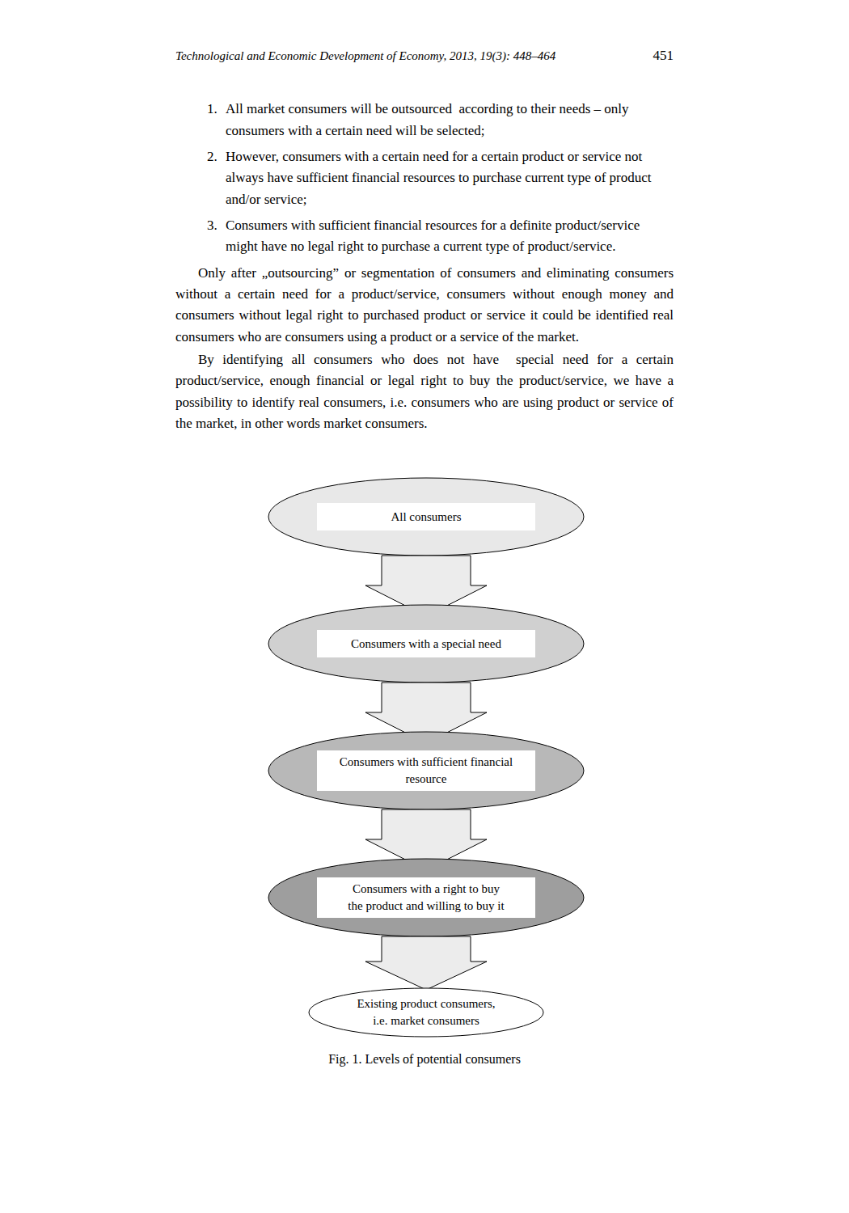Technological and Economic Development of Economy, 2013, 19(3): 448–464 451
All market consumers will be outsourced according to their needs – only consumers with a certain need will be selected;
However, consumers with a certain need for a certain product or service not always have sufficient financial resources to purchase current type of product and/or service;
Consumers with sufficient financial resources for a definite product/service might have no legal right to purchase a current type of product/service.
Only after „outsourcing” or segmentation of consumers and eliminating consumers without a certain need for a product/service, consumers without enough money and consumers without legal right to purchased product or service it could be identified real consumers who are consumers using a product or a service of the market.
By identifying all consumers who does not have special need for a certain product/service, enough financial or legal right to buy the product/service, we have a possibility to identify real consumers, i.e. consumers who are using product or service of the market, in other words market consumers.
All consumers Consumers with a special need Consumers with sufficient financial resource Consumers with a right to buy the product and willing to buy it Existing product consumers, i.e. market consumers
Fig. 1. Levels of potential consumers